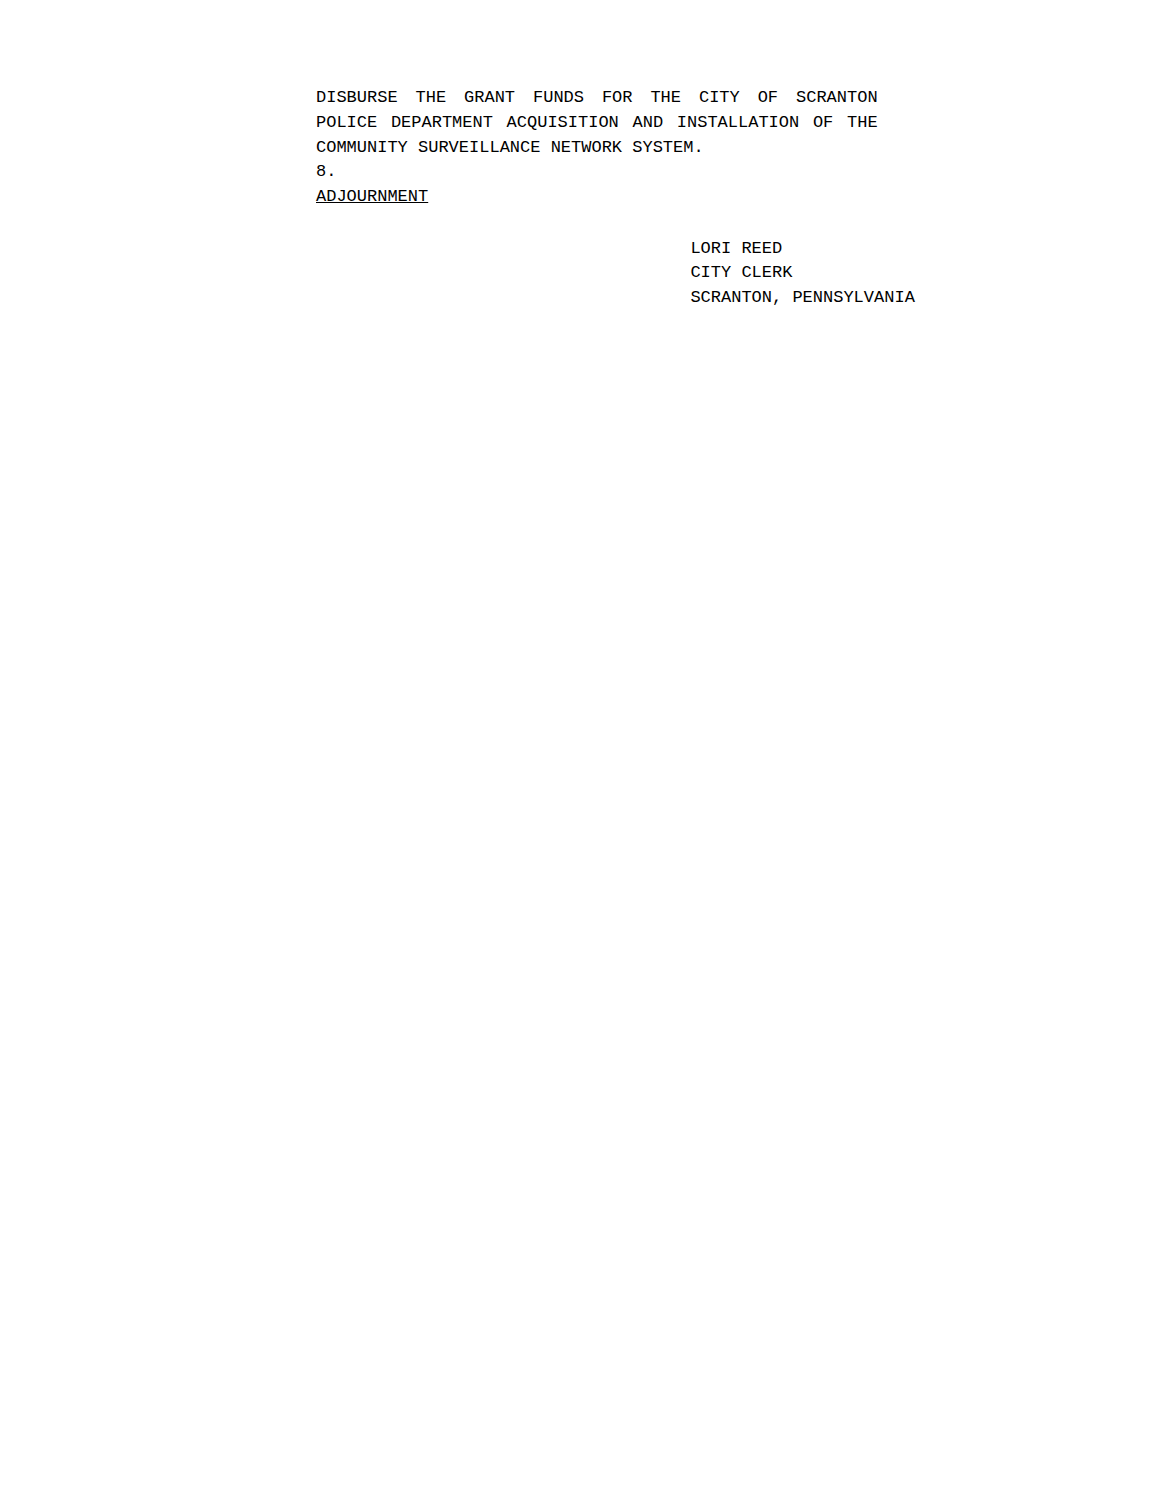DISBURSE THE GRANT FUNDS FOR THE CITY OF SCRANTON POLICE DEPARTMENT ACQUISITION AND INSTALLATION OF THE COMMUNITY SURVEILLANCE NETWORK SYSTEM.
8.
ADJOURNMENT
LORI REED
CITY CLERK
SCRANTON, PENNSYLVANIA